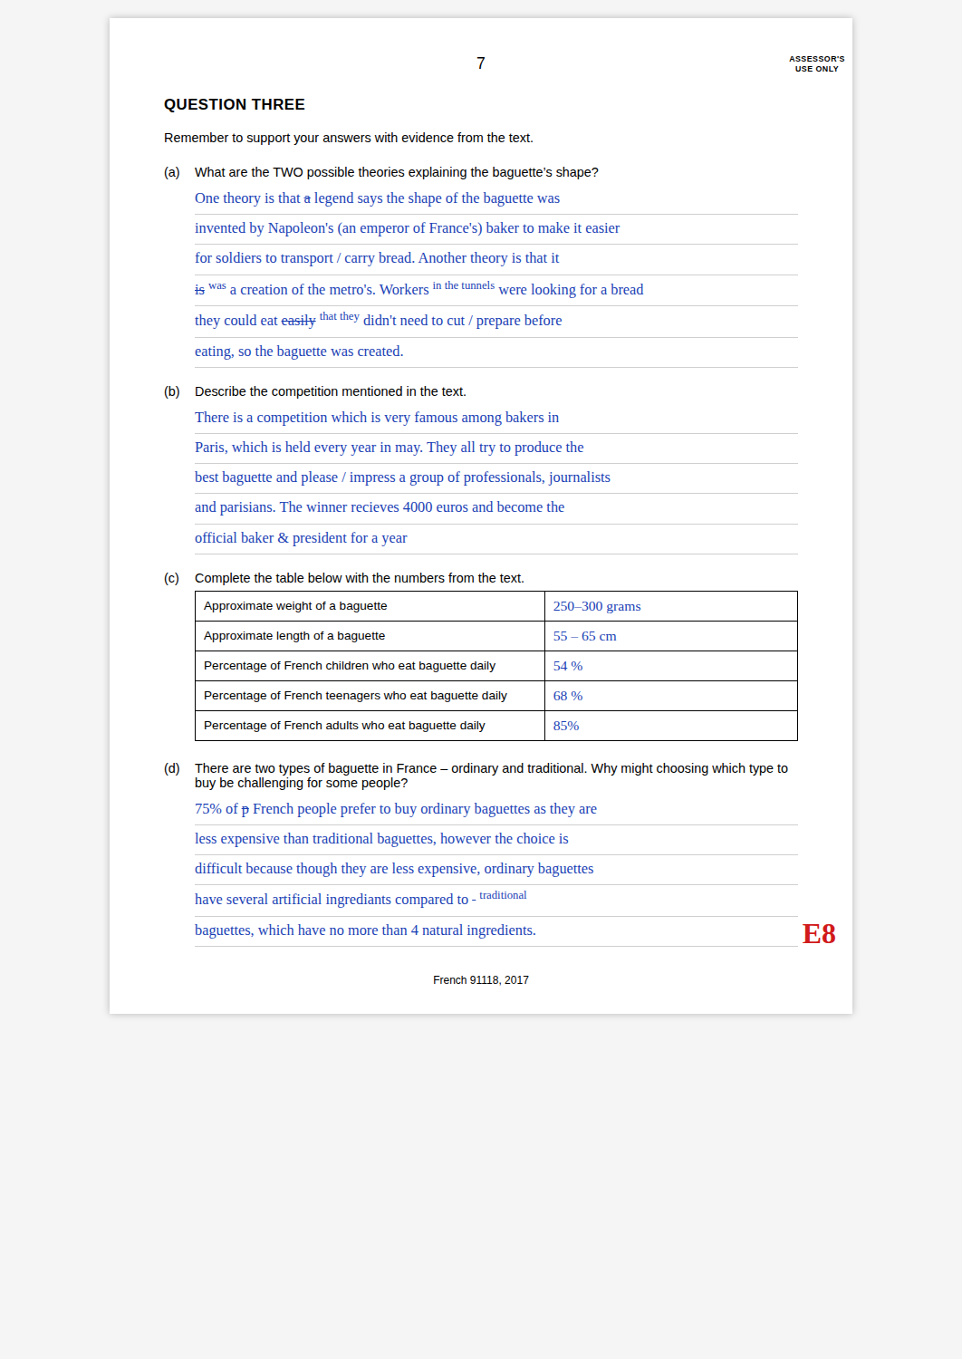ASSESSOR'S
USE ONLY
7
QUESTION THREE
Remember to support your answers with evidence from the text.
(a) What are the TWO possible theories explaining the baguette’s shape?
One theory is that a legend says the shape of the baguette was
invented by Napoleon's (an emperor of France's) baker to make it easier
for soldiers to transport / carry bread. Another theory is that it
is was a creation of the metro's. Workers in the tunnels were looking for a bread
they could eat easily that they didn't need to cut / prepare before
eating, so the baguette was created.
(b) Describe the competition mentioned in the text.
There is a competition which is very famous among bakers in
Paris, which is held every year in may. They all try to produce the
best baguette and please / impress a group of professionals, journalists
and parisians. The winner recieves 4000 euros and become the
official baker & president for a year
(c) Complete the table below with the numbers from the text.
| Approximate weight of a baguette | 250–300 grams |
| Approximate length of a baguette | 55 – 65 cm |
| Percentage of French children who eat baguette daily | 54 % |
| Percentage of French teenagers who eat baguette daily | 68 % |
| Percentage of French adults who eat baguette daily | 85% |
(d) There are two types of baguette in France – ordinary and traditional. Why might choosing which type to buy be challenging for some people?
75% of p French people prefer to buy ordinary baguettes as they are
less expensive than traditional baguettes, however the choice is
difficult because though they are less expensive, ordinary baguettes
have several artificial ingrediants compared to traditional
baguettes, which have no more than 4 natural ingredients.
E8
French 91118, 2017